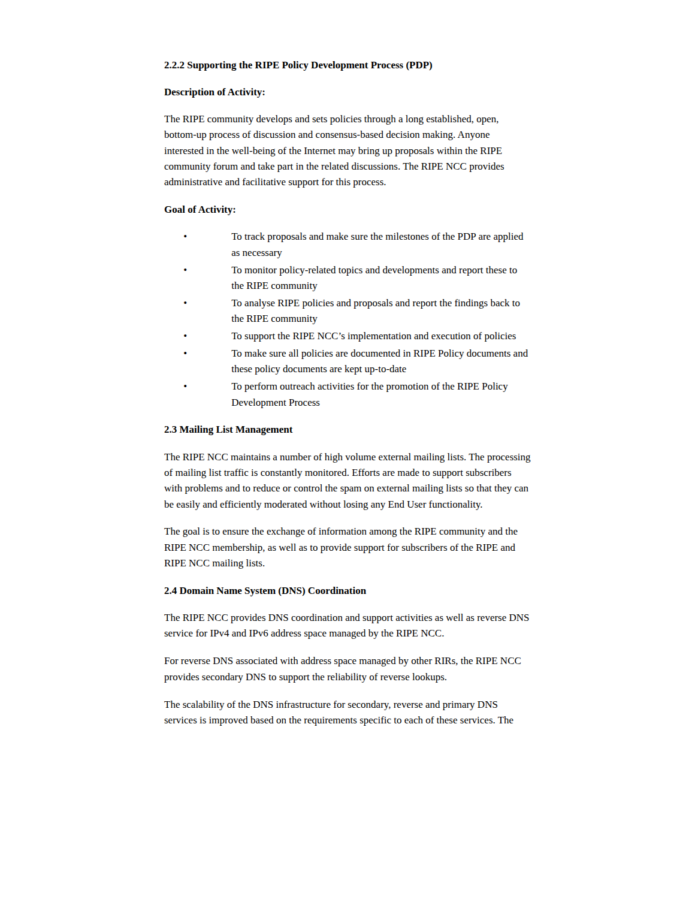2.2.2 Supporting the RIPE Policy Development Process (PDP)
Description of Activity:
The RIPE community develops and sets policies through a long established, open, bottom-up process of discussion and consensus-based decision making. Anyone interested in the well-being of the Internet may bring up proposals within the RIPE community forum and take part in the related discussions. The RIPE NCC provides administrative and facilitative support for this process.
Goal of Activity:
•To track proposals and make sure the milestones of the PDP are applied as necessary
•To monitor policy-related topics and developments and report these to the RIPE community
•To analyse RIPE policies and proposals and report the findings back to the RIPE community
•To support the RIPE NCC’s implementation and execution of policies
•To make sure all policies are documented in RIPE Policy documents and these policy documents are kept up-to-date
•To perform outreach activities for the promotion of the RIPE Policy Development Process
2.3 Mailing List Management
The RIPE NCC maintains a number of high volume external mailing lists. The processing of mailing list traffic is constantly monitored. Efforts are made to support subscribers with problems and to reduce or control the spam on external mailing lists so that they can be easily and efficiently moderated without losing any End User functionality.
The goal is to ensure the exchange of information among the RIPE community and the RIPE NCC membership, as well as to provide support for subscribers of the RIPE and RIPE NCC mailing lists.
2.4 Domain Name System (DNS) Coordination
The RIPE NCC provides DNS coordination and support activities as well as reverse DNS service for IPv4 and IPv6 address space managed by the RIPE NCC.
For reverse DNS associated with address space managed by other RIRs, the RIPE NCC provides secondary DNS to support the reliability of reverse lookups.
The scalability of the DNS infrastructure for secondary, reverse and primary DNS services is improved based on the requirements specific to each of these services. The